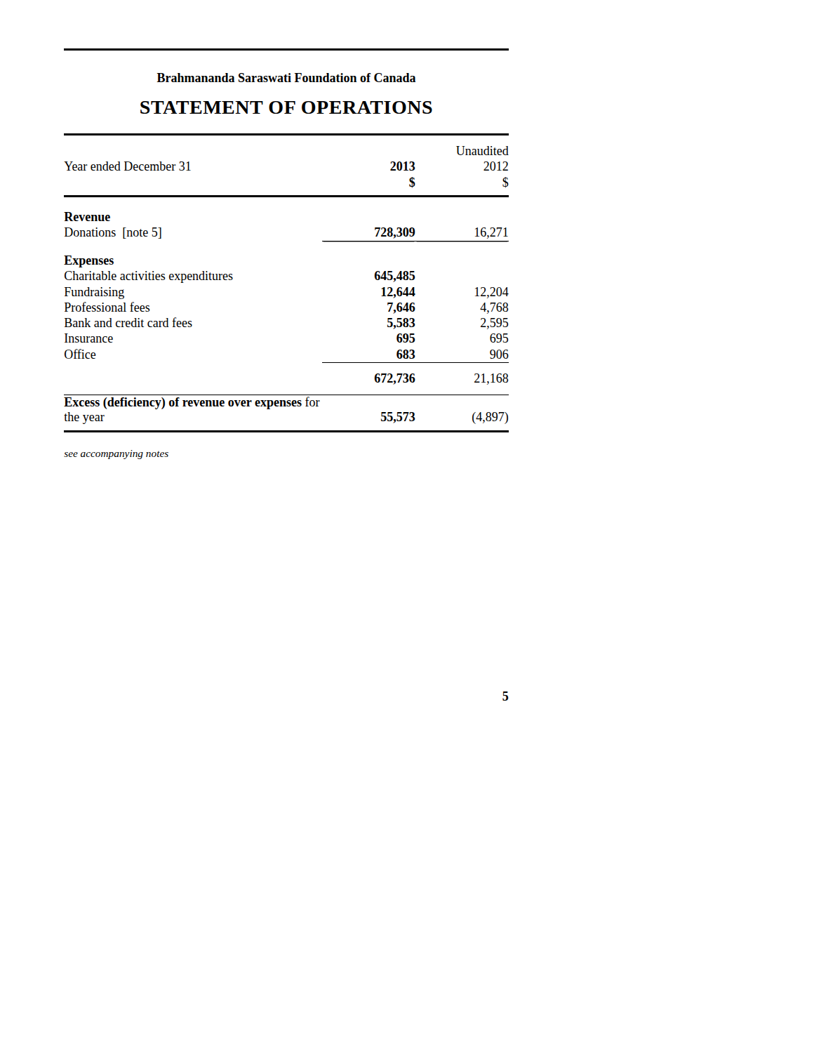Brahmananda Saraswati Foundation of Canada
STATEMENT OF OPERATIONS
| | | Unaudited |
| Year ended December 31 | 2013 | 2012 |
| | $ | $ |
| Revenue | | |
| Donations [note 5] | 728,309 | 16,271 |
| Expenses | | |
| Charitable activities expenditures | 645,485 | |
| Fundraising | 12,644 | 12,204 |
| Professional fees | 7,646 | 4,768 |
| Bank and credit card fees | 5,583 | 2,595 |
| Insurance | 695 | 695 |
| Office | 683 | 906 |
| | 672,736 | 21,168 |
| Excess (deficiency) of revenue over expenses for the year | 55,573 | (4,897) |
see accompanying notes
5